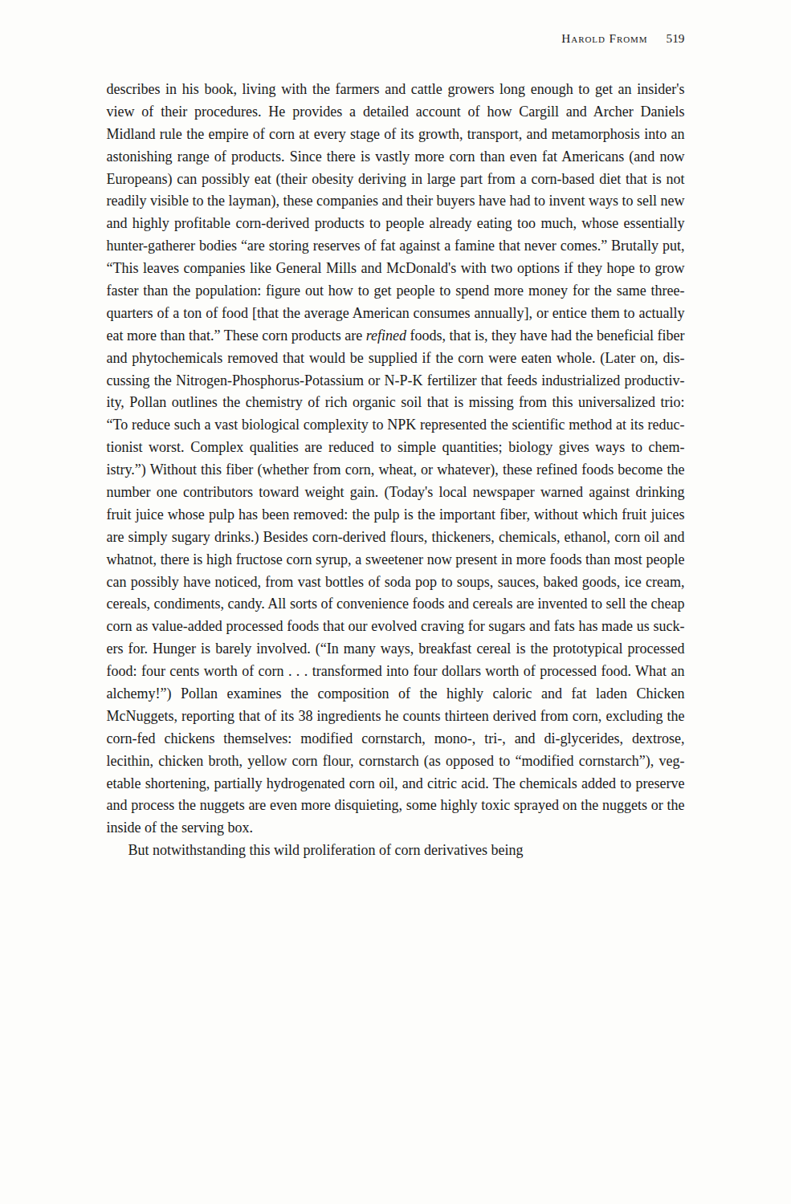Harold Fromm 519
describes in his book, living with the farmers and cattle growers long enough to get an insider's view of their procedures. He provides a detailed account of how Cargill and Archer Daniels Midland rule the empire of corn at every stage of its growth, transport, and metamorphosis into an astonishing range of products. Since there is vastly more corn than even fat Americans (and now Europeans) can possibly eat (their obesity deriving in large part from a corn-based diet that is not readily visible to the layman), these companies and their buyers have had to invent ways to sell new and highly profitable corn-derived products to people already eating too much, whose essentially hunter-gatherer bodies “are storing reserves of fat against a famine that never comes.” Brutally put, “This leaves companies like General Mills and McDonald's with two options if they hope to grow faster than the population: figure out how to get people to spend more money for the same three-quarters of a ton of food [that the average American consumes annually], or entice them to actually eat more than that.” These corn products are refined foods, that is, they have had the beneficial fiber and phytochemicals removed that would be supplied if the corn were eaten whole. (Later on, discussing the Nitrogen-Phosphorus-Potassium or N-P-K fertilizer that feeds industrialized productivity, Pollan outlines the chemistry of rich organic soil that is missing from this universalized trio: “To reduce such a vast biological complexity to NPK represented the scientific method at its reductionist worst. Complex qualities are reduced to simple quantities; biology gives ways to chemistry.”) Without this fiber (whether from corn, wheat, or whatever), these refined foods become the number one contributors toward weight gain. (Today's local newspaper warned against drinking fruit juice whose pulp has been removed: the pulp is the important fiber, without which fruit juices are simply sugary drinks.) Besides corn-derived flours, thickeners, chemicals, ethanol, corn oil and whatnot, there is high fructose corn syrup, a sweetener now present in more foods than most people can possibly have noticed, from vast bottles of soda pop to soups, sauces, baked goods, ice cream, cereals, condiments, candy. All sorts of convenience foods and cereals are invented to sell the cheap corn as value-added processed foods that our evolved craving for sugars and fats has made us suckers for. Hunger is barely involved. (“In many ways, breakfast cereal is the prototypical processed food: four cents worth of corn . . . transformed into four dollars worth of processed food. What an alchemy!”) Pollan examines the composition of the highly caloric and fat laden Chicken McNuggets, reporting that of its 38 ingredients he counts thirteen derived from corn, excluding the corn-fed chickens themselves: modified cornstarch, mono-, tri-, and di-glycerides, dextrose, lecithin, chicken broth, yellow corn flour, cornstarch (as opposed to “modified cornstarch”), vegetable shortening, partially hydrogenated corn oil, and citric acid. The chemicals added to preserve and process the nuggets are even more disquieting, some highly toxic sprayed on the nuggets or the inside of the serving box.
But notwithstanding this wild proliferation of corn derivatives being